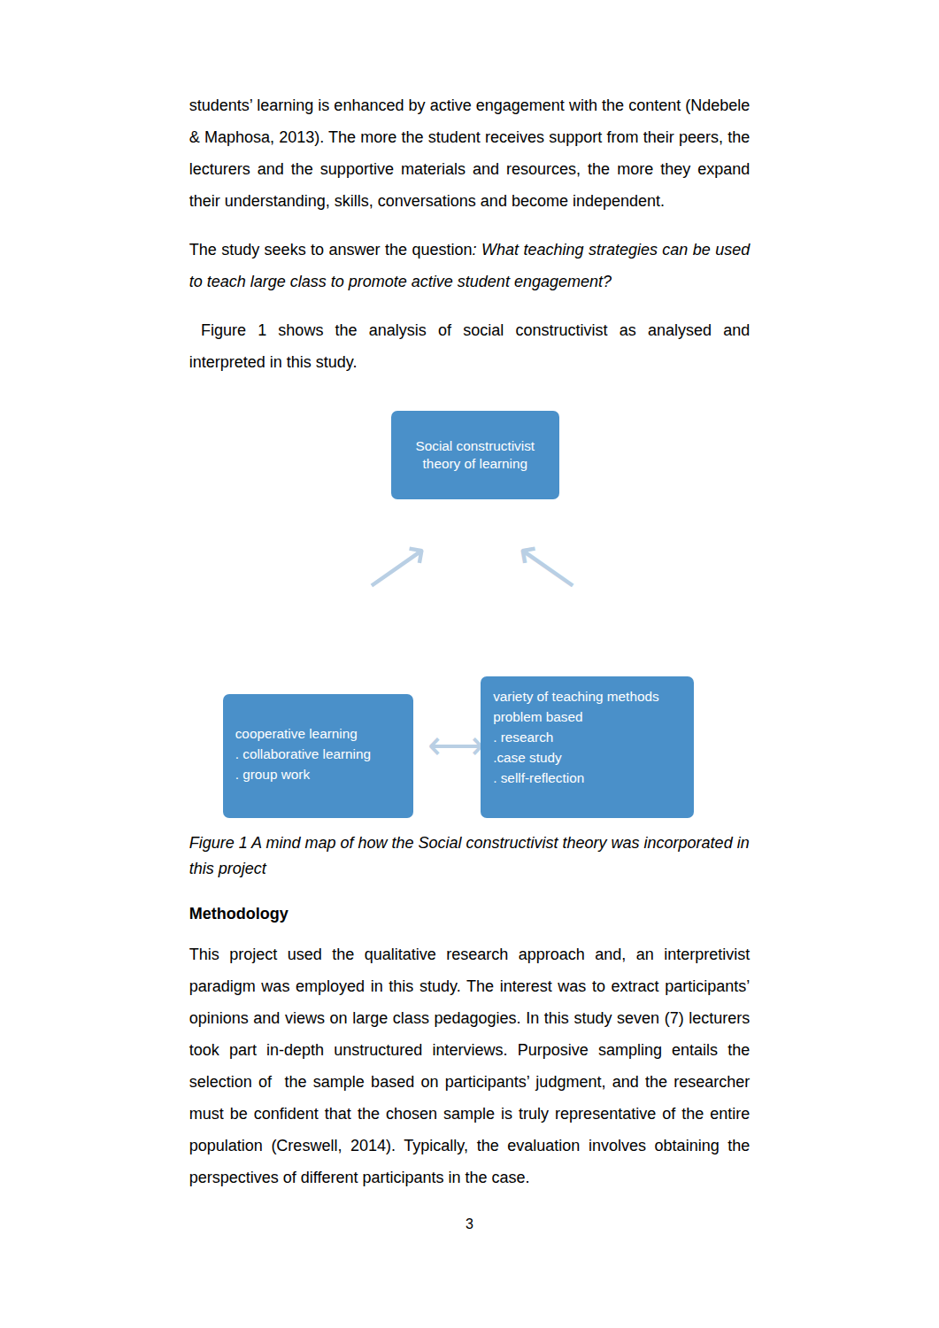students’ learning is enhanced by active engagement with the content (Ndebele & Maphosa, 2013). The more the student receives support from their peers, the lecturers and the supportive materials and resources, the more they expand their understanding, skills, conversations and become independent.
The study seeks to answer the question: What teaching strategies can be used to teach large class to promote active student engagement?
Figure 1 shows the analysis of social constructivist as analysed and interpreted in this study.
Social constructivist theory of learning
⟶
⟶
cooperative learning
. collaborative learning
. group work
⟷
variety of teaching methods
problem based
. research
.case study
. sellf-reflection
Figure 1 A mind map of how the Social constructivist theory was incorporated in this project
Methodology
This project used the qualitative research approach and, an interpretivist paradigm was employed in this study. The interest was to extract participants’ opinions and views on large class pedagogies. In this study seven (7) lecturers took part in-depth unstructured interviews. Purposive sampling entails the selection of the sample based on participants’ judgment, and the researcher must be confident that the chosen sample is truly representative of the entire population (Creswell, 2014). Typically, the evaluation involves obtaining the perspectives of different participants in the case.
3